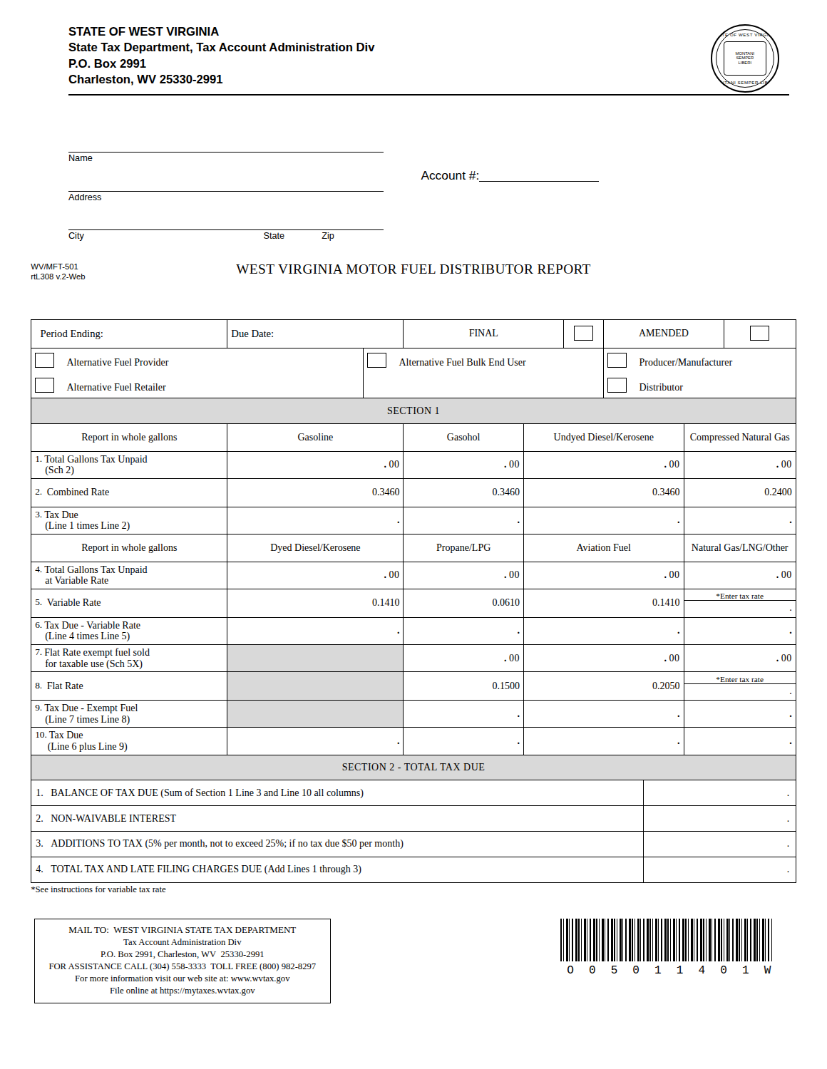STATE OF WEST VIRGINIA
State Tax Department, Tax Account Administration Div
P.O. Box 2991
Charleston, WV 25330-2991
STATE OF WEST VIRGINIA
MONTANI
SEMPER
LIBERI
MONTANI SEMPER LIBERI
Name
Address
City
State
Zip
Account #:
WV/MFT-501
rtL308 v.2-Web
WEST VIRGINIA MOTOR FUEL DISTRIBUTOR REPORT
| Period Ending: | Due Date: | FINAL | | AMENDED | |
| Alternative Fuel Provider | Alternative Fuel Bulk End User | Producer/Manufacturer |
| Alternative Fuel Retailer | | Distributor |
| SECTION 1 |
| Report in whole gallons | Gasoline | Gasohol | Undyed Diesel/Kerosene | Compressed Natural Gas |
| 1. Total Gallons Tax Unpaid (Sch 2) | . 00 | . 00 | . 00 | . 00 |
| 2. Combined Rate | 0.3460 | 0.3460 | 0.3460 | 0.2400 |
| 3. Tax Due (Line 1 times Line 2) | . | . | . | . |
| Report in whole gallons | Dyed Diesel/Kerosene | Propane/LPG | Aviation Fuel | Natural Gas/LNG/Other |
| 4. Total Gallons Tax Unpaid at Variable Rate | . 00 | . 00 | . 00 | . 00 |
| 5. Variable Rate | 0.1410 | 0.0610 | 0.1410 | *Enter tax rate . |
| 6. Tax Due - Variable Rate (Line 4 times Line 5) | . | . | . | . |
| 7. Flat Rate exempt fuel sold for taxable use (Sch 5X) | | . 00 | . 00 | . 00 |
| 8. Flat Rate | | 0.1500 | 0.2050 | *Enter tax rate . |
| 9. Tax Due - Exempt Fuel (Line 7 times Line 8) | | . | . | . |
| 10. Tax Due (Line 6 plus Line 9) | . | . | . | . |
| SECTION 2 - TOTAL TAX DUE |
| 1. BALANCE OF TAX DUE (Sum of Section 1 Line 3 and Line 10 all columns) | . |
| 2. NON-WAIVABLE INTEREST | . |
| 3. ADDITIONS TO TAX (5% per month, not to exceed 25%; if no tax due $50 per month) | . |
| 4. TOTAL TAX AND LATE FILING CHARGES DUE (Add Lines 1 through 3) | . |
*See instructions for variable tax rate
MAIL TO: WEST VIRGINIA STATE TAX DEPARTMENT
Tax Account Administration Div
P.O. Box 2991, Charleston, WV 25330-2991
FOR ASSISTANCE CALL (304) 558-3333 TOLL FREE (800) 982-8297
For more information visit our web site at: www.wvtax.gov
File online at https://mytaxes.wvtax.gov
O05011401W